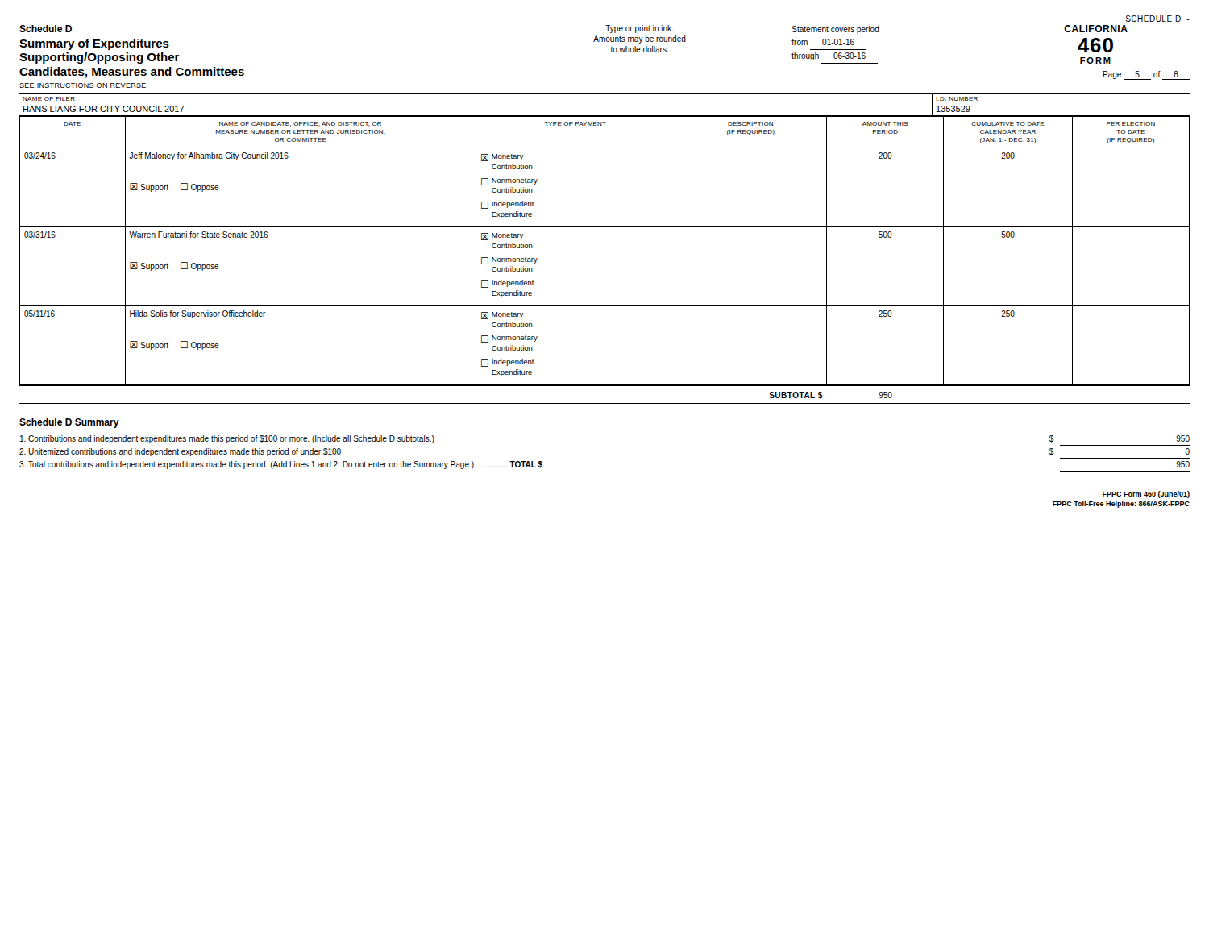SCHEDULE D -
| Schedule D Summary of Expenditures Supporting/Opposing Other Candidates, Measures and Committees | Type or print in ink. Amounts may be rounded to whole dollars. | Statement covers period from 01-01-16 through 06-30-16 | CALIFORNIA 460 FORM Page 5 of 8 |
SEE INSTRUCTIONS ON REVERSE
| NAME OF FILER HANS LIANG FOR CITY COUNCIL 2017 | I.D. NUMBER 1353529 |
| DATE | NAME OF CANDIDATE, OFFICE, AND DISTRICT, OR MEASURE NUMBER OR LETTER AND JURISDICTION, OR COMMITTEE | TYPE OF PAYMENT | DESCRIPTION (IF REQUIRED) | AMOUNT THIS PERIOD | CUMULATIVE TO DATE CALENDAR YEAR (JAN. 1 - DEC. 31) | PER ELECTION TO DATE (IF REQUIRED) |
| --- | --- | --- | --- | --- | --- | --- |
| 03/24/16 | Jeff Maloney for Alhambra City Council 2016 Support Oppose | Monetary Contribution Nonmonetary Contribution Independent Expenditure | | 200 | 200 | |
| 03/31/16 | Warren Furatani for State Senate 2016 Support Oppose | Monetary Contribution Nonmonetary Contribution Independent Expenditure | | 500 | 500 | |
| 05/11/16 | Hilda Solis for Supervisor Officeholder Support Oppose | Monetary Contribution Nonmonetary Contribution Independent Expenditure | | 250 | 250 | |
| SUBTOTAL $ | 950 | |
Schedule D Summary
| 1. Contributions and independent expenditures made this period of $100 or more. (Include all Schedule D subtotals.) | $ | 950 |
| 2. Unitemized contributions and independent expenditures made this period of under $100 | $ | 0 |
| 3. Total contributions and independent expenditures made this period. (Add Lines 1 and 2. Do not enter on the Summary Page.) .............. TOTAL $ | | 950 |
FPPC Form 460 (June/01)
FPPC Toll-Free Helpline: 866/ASK-FPPC